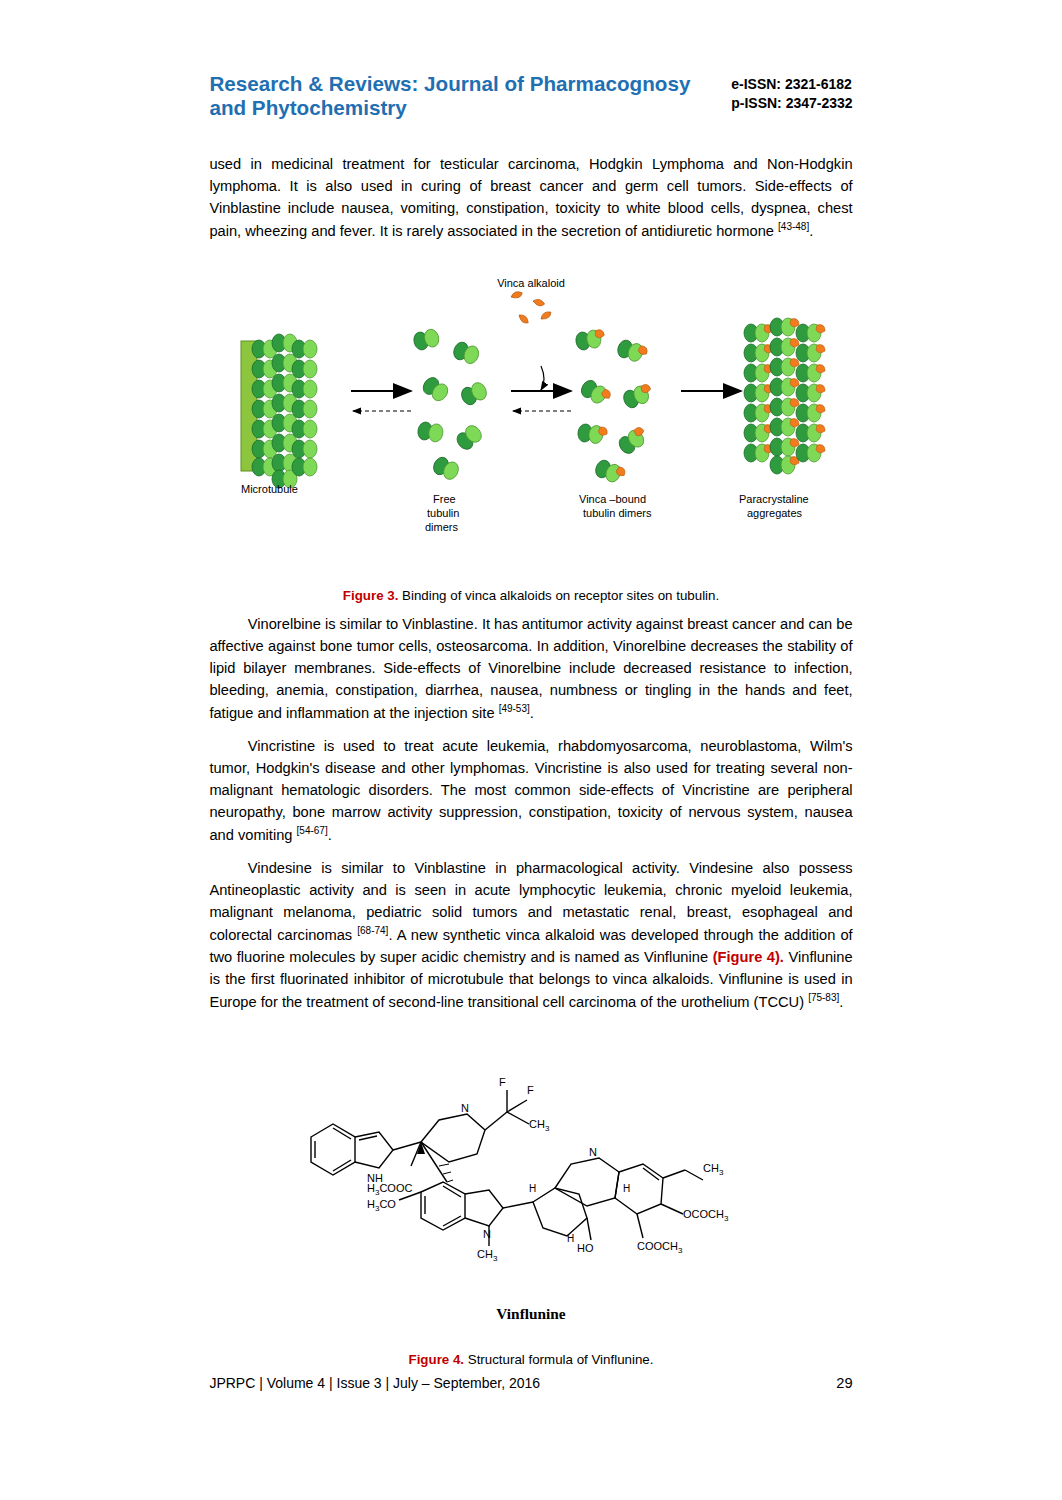Research & Reviews: Journal of Pharmacognosy and Phytochemistry
e-ISSN: 2321-6182
p-ISSN: 2347-2332
used in medicinal treatment for testicular carcinoma, Hodgkin Lymphoma and Non-Hodgkin lymphoma. It is also used in curing of breast cancer and germ cell tumors. Side-effects of Vinblastine include nausea, vomiting, constipation, toxicity to white blood cells, dyspnea, chest pain, wheezing and fever. It is rarely associated in the secretion of antidiuretic hormone [43-48].
Vinca alkaloid Microtubule Free tubulin dimers Vinca –bound tubulin dimers Paracrystaline aggregates
Figure 3. Binding of vinca alkaloids on receptor sites on tubulin.
Vinorelbine is similar to Vinblastine. It has antitumor activity against breast cancer and can be affective against bone tumor cells, osteosarcoma. In addition, Vinorelbine decreases the stability of lipid bilayer membranes. Side-effects of Vinorelbine include decreased resistance to infection, bleeding, anemia, constipation, diarrhea, nausea, numbness or tingling in the hands and feet, fatigue and inflammation at the injection site [49-53].
Vincristine is used to treat acute leukemia, rhabdomyosarcoma, neuroblastoma, Wilm's tumor, Hodgkin's disease and other lymphomas. Vincristine is also used for treating several non-malignant hematologic disorders. The most common side-effects of Vincristine are peripheral neuropathy, bone marrow activity suppression, constipation, toxicity of nervous system, nausea and vomiting [54-67].
Vindesine is similar to Vinblastine in pharmacological activity. Vindesine also possess Antineoplastic activity and is seen in acute lymphocytic leukemia, chronic myeloid leukemia, malignant melanoma, pediatric solid tumors and metastatic renal, breast, esophageal and colorectal carcinomas [68-74]. A new synthetic vinca alkaloid was developed through the addition of two fluorine molecules by super acidic chemistry and is named as Vinflunine (Figure 4). Vinflunine is the first fluorinated inhibitor of microtubule that belongs to vinca alkaloids. Vinflunine is used in Europe for the treatment of second-line transitional cell carcinoma of the urothelium (TCCU) [75-83].
NH N F F CH3 H3COOC H3CO N CH3 H N CH3 H OCOCH3 COOCH3 HO H
Vinflunine
Figure 4. Structural formula of Vinflunine.
JPRPC | Volume 4 | Issue 3 | July – September, 2016
29